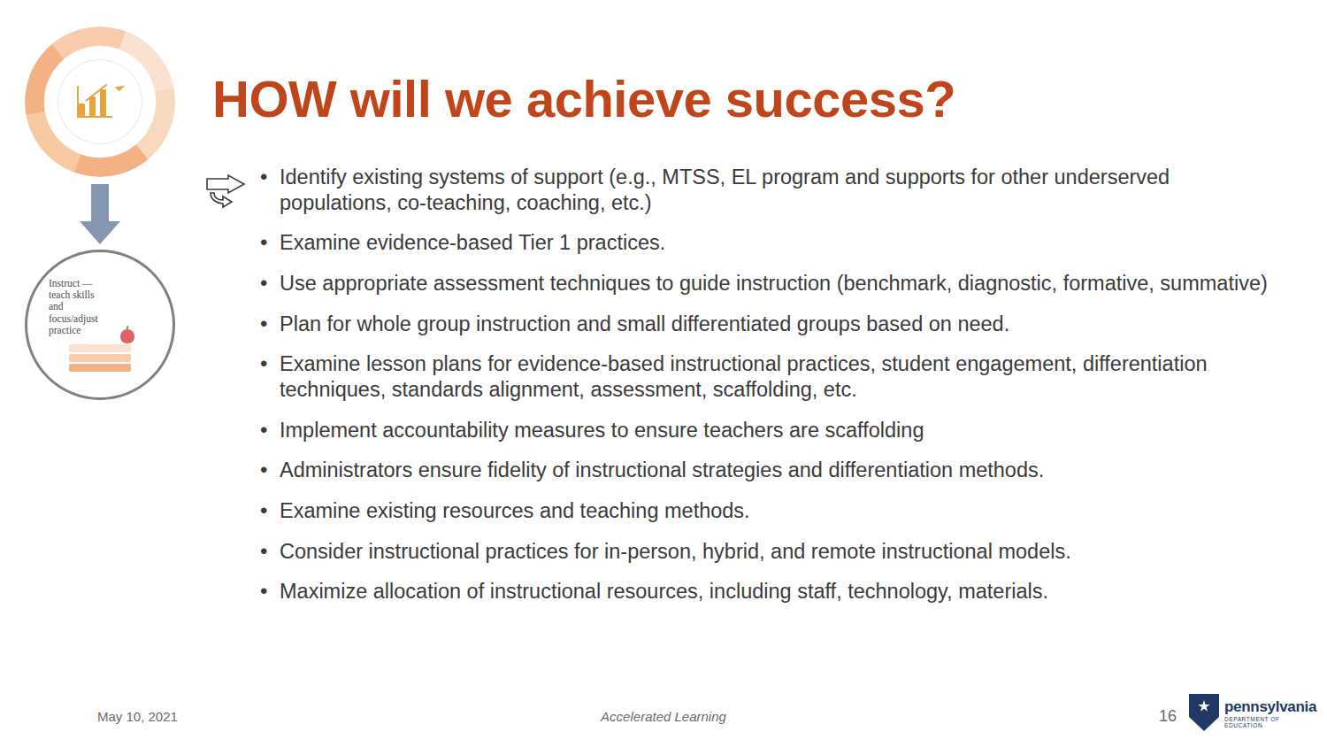Instruct —
teach skills
and
focus/adjust
practice
HOW will we achieve success?
Identify existing systems of support (e.g., MTSS, EL program and supports for other underserved populations, co-teaching, coaching, etc.)
Examine evidence-based Tier 1 practices.
Use appropriate assessment techniques to guide instruction (benchmark, diagnostic, formative, summative)
Plan for whole group instruction and small differentiated groups based on need.
Examine lesson plans for evidence-based instructional practices, student engagement, differentiation techniques, standards alignment, assessment, scaffolding, etc.
Implement accountability measures to ensure teachers are scaffolding
Administrators ensure fidelity of instructional strategies and differentiation methods.
Examine existing resources and teaching methods.
Consider instructional practices for in-person, hybrid, and remote instructional models.
Maximize allocation of instructional resources, including staff, technology, materials.
May 10, 2021
Accelerated Learning
16
pennsylvania
DEPARTMENT OF EDUCATION